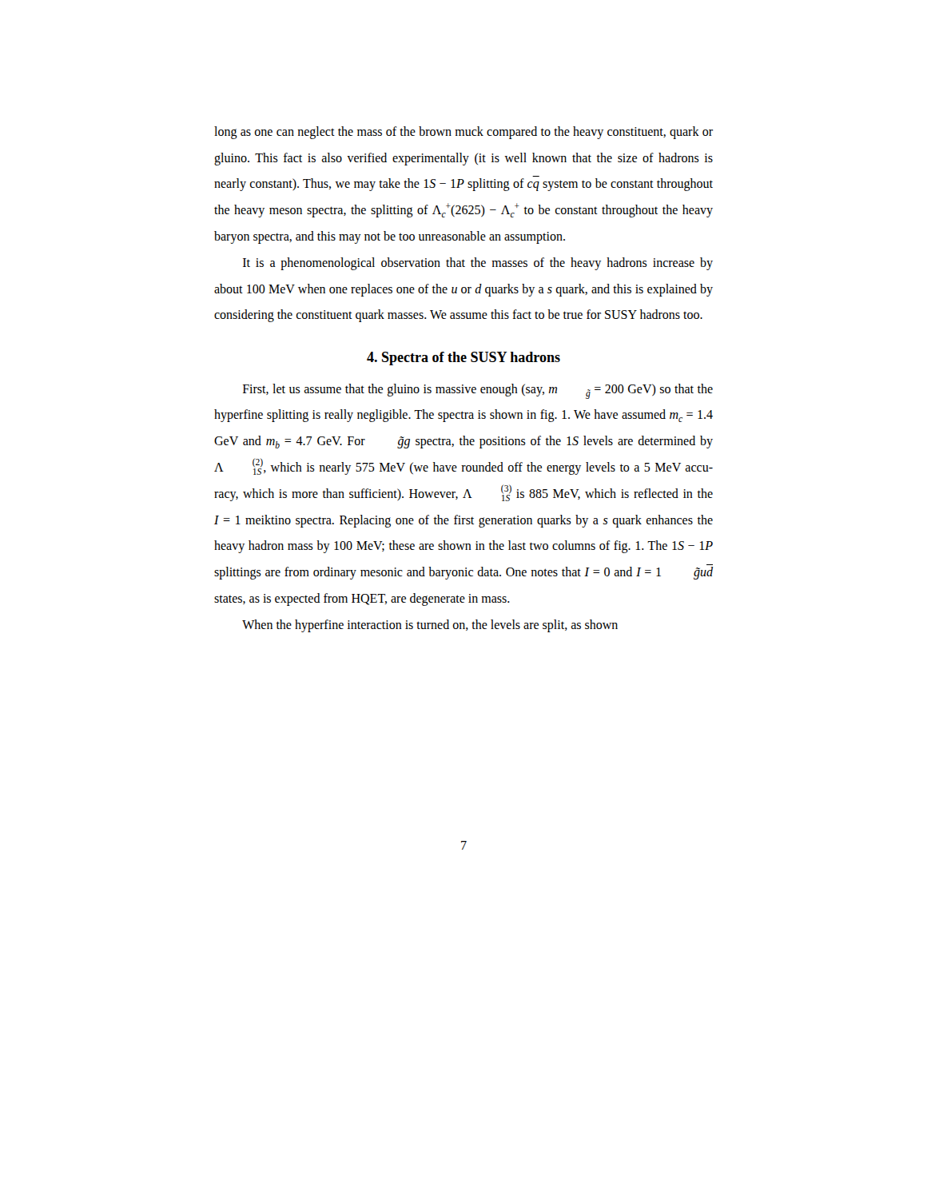long as one can neglect the mass of the brown muck compared to the heavy constituent, quark or gluino. This fact is also verified experimentally (it is well known that the size of hadrons is nearly constant). Thus, we may take the 1S − 1P splitting of cq system to be constant throughout the heavy meson spectra, the splitting of Λc+(2625) − Λc+ to be constant throughout the heavy baryon spectra, and this may not be too unreasonable an assumption.
It is a phenomenological observation that the masses of the heavy hadrons increase by about 100 MeV when one replaces one of the u or d quarks by a s quark, and this is explained by considering the constituent quark masses. We assume this fact to be true for SUSY hadrons too.
4. Spectra of the SUSY hadrons
First, let us assume that the gluino is massive enough (say, mg̃ = 200 GeV) so that the hyperfine splitting is really negligible. The spectra is shown in fig. 1. We have assumed mc = 1.4 GeV and mb = 4.7 GeV. For g̃g spectra, the positions of the 1S levels are determined by Λ(2) 1S, which is nearly 575 MeV (we have rounded off the energy levels to a 5 MeV accuracy, which is more than sufficient). However, Λ(3) 1S is 885 MeV, which is reflected in the I = 1 meiktino spectra. Replacing one of the first generation quarks by a s quark enhances the heavy hadron mass by 100 MeV; these are shown in the last two columns of fig. 1. The 1S − 1P splittings are from ordinary mesonic and baryonic data. One notes that I = 0 and I = 1 g̃ud states, as is expected from HQET, are degenerate in mass.
When the hyperfine interaction is turned on, the levels are split, as shown
7